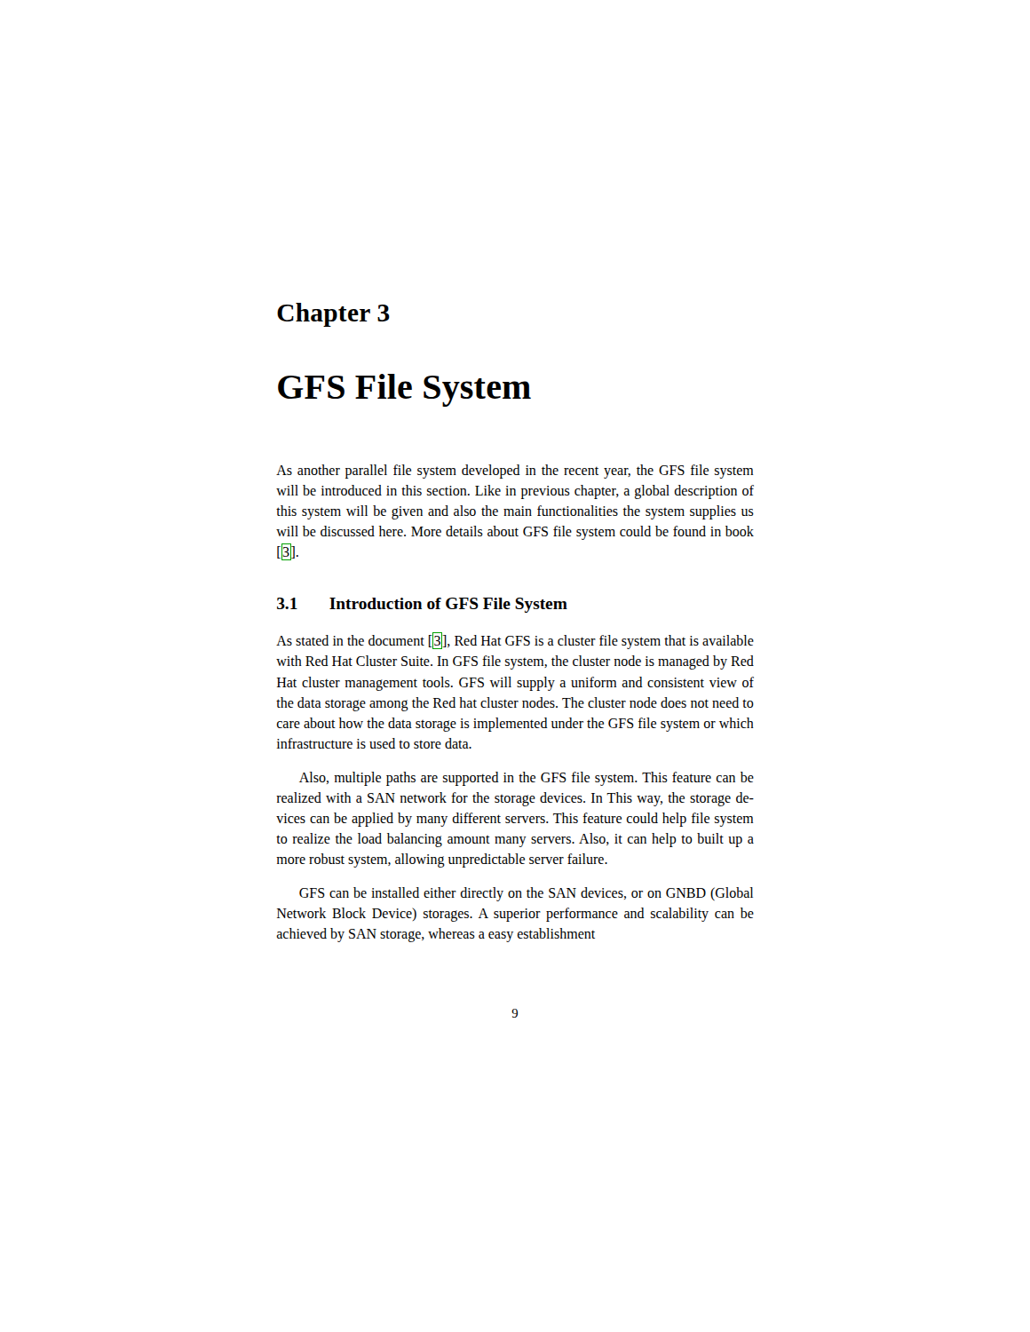Chapter 3
GFS File System
As another parallel file system developed in the recent year, the GFS file system will be introduced in this section. Like in previous chapter, a global description of this system will be given and also the main functionalities the system supplies us will be discussed here. More details about GFS file system could be found in book [3].
3.1 Introduction of GFS File System
As stated in the document [3], Red Hat GFS is a cluster file system that is available with Red Hat Cluster Suite. In GFS file system, the cluster node is managed by Red Hat cluster management tools. GFS will supply a uniform and consistent view of the data storage among the Red hat cluster nodes. The cluster node does not need to care about how the data storage is implemented under the GFS file system or which infrastructure is used to store data.
Also, multiple paths are supported in the GFS file system. This feature can be realized with a SAN network for the storage devices. In This way, the storage devices can be applied by many different servers. This feature could help file system to realize the load balancing amount many servers. Also, it can help to built up a more robust system, allowing unpredictable server failure.
GFS can be installed either directly on the SAN devices, or on GNBD (Global Network Block Device) storages. A superior performance and scalability can be achieved by SAN storage, whereas a easy establishment
9